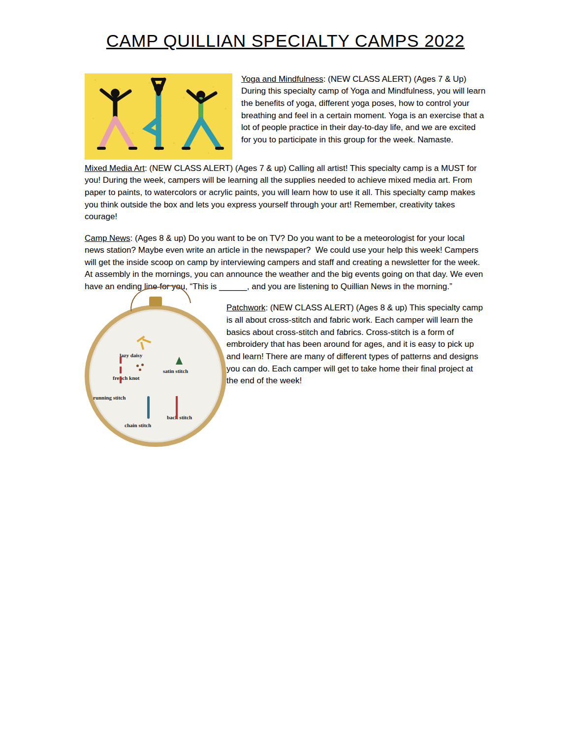CAMP QUILLIAN SPECIALTY CAMPS 2022
Yoga and Mindfulness: (NEW CLASS ALERT) (Ages 7 & Up) During this specialty camp of Yoga and Mindfulness, you will learn the benefits of yoga, different yoga poses, how to control your breathing and feel in a certain moment. Yoga is an exercise that a lot of people practice in their day-to-day life, and we are excited for you to participate in this group for the week. Namaste.
Mixed Media Art: (NEW CLASS ALERT) (Ages 7 & up) Calling all artist! This specialty camp is a MUST for you! During the week, campers will be learning all the supplies needed to achieve mixed media art. From paper to paints, to watercolors or acrylic paints, you will learn how to use it all. This specialty camp makes you think outside the box and lets you express yourself through your art! Remember, creativity takes courage!
Camp News: (Ages 8 & up) Do you want to be on TV? Do you want to be a meteorologist for your local news station? Maybe even write an article in the newspaper? We could use your help this week! Campers will get the inside scoop on camp by interviewing campers and staff and creating a newsletter for the week. At assembly in the mornings, you can announce the weather and the big events going on that day. We even have an ending line for you, “This is ______, and you are listening to Quillian News in the morning.”
lazy daisy satin stitch french knot running stitch chain stitch back stitch
Patchwork: (NEW CLASS ALERT) (Ages 8 & up) This specialty camp is all about cross-stitch and fabric work. Each camper will learn the basics about cross-stitch and fabrics. Cross-stitch is a form of embroidery that has been around for ages, and it is easy to pick up and learn! There are many of different types of patterns and designs you can do. Each camper will get to take home their final project at the end of the week!